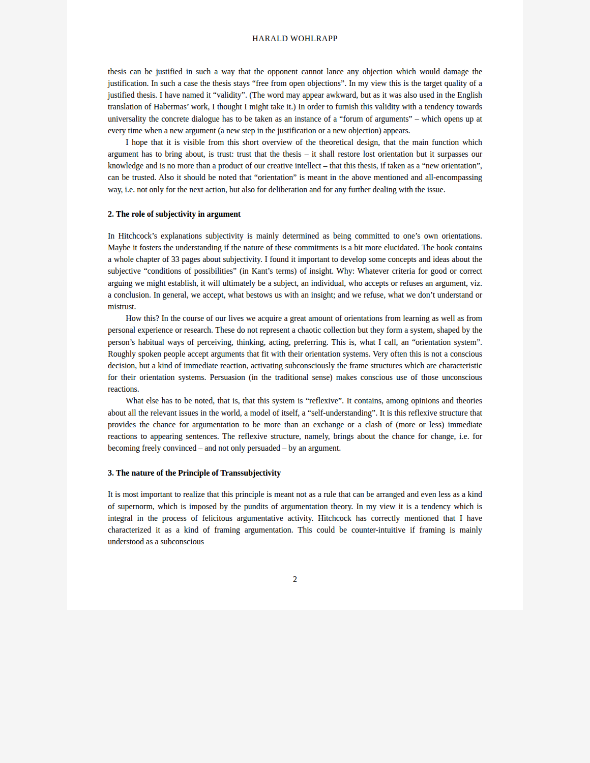Harald Wohlrapp
thesis can be justified in such a way that the opponent cannot lance any objection which would damage the justification. In such a case the thesis stays “free from open objections”. In my view this is the target quality of a justified thesis. I have named it “validity”. (The word may appear awkward, but as it was also used in the English translation of Habermas’ work, I thought I might take it.) In order to furnish this validity with a tendency towards universality the concrete dialogue has to be taken as an instance of a “forum of arguments” – which opens up at every time when a new argument (a new step in the justification or a new objection) appears.
I hope that it is visible from this short overview of the theoretical design, that the main function which argument has to bring about, is trust: trust that the thesis – it shall restore lost orientation but it surpasses our knowledge and is no more than a product of our creative intellect – that this thesis, if taken as a “new orientation”, can be trusted. Also it should be noted that “orientation” is meant in the above mentioned and all-encompassing way, i.e. not only for the next action, but also for deliberation and for any further dealing with the issue.
2. The role of subjectivity in argument
In Hitchcock’s explanations subjectivity is mainly determined as being committed to one’s own orientations. Maybe it fosters the understanding if the nature of these commitments is a bit more elucidated. The book contains a whole chapter of 33 pages about subjectivity. I found it important to develop some concepts and ideas about the subjective “conditions of possibilities” (in Kant’s terms) of insight. Why: Whatever criteria for good or correct arguing we might establish, it will ultimately be a subject, an individual, who accepts or refuses an argument, viz. a conclusion. In general, we accept, what bestows us with an insight; and we refuse, what we don’t understand or mistrust.
How this? In the course of our lives we acquire a great amount of orientations from learning as well as from personal experience or research. These do not represent a chaotic collection but they form a system, shaped by the person’s habitual ways of perceiving, thinking, acting, preferring. This is, what I call, an “orientation system”. Roughly spoken people accept arguments that fit with their orientation systems. Very often this is not a conscious decision, but a kind of immediate reaction, activating subconsciously the frame structures which are characteristic for their orientation systems. Persuasion (in the traditional sense) makes conscious use of those unconscious reactions.
What else has to be noted, that is, that this system is “reflexive”. It contains, among opinions and theories about all the relevant issues in the world, a model of itself, a “self-understanding”. It is this reflexive structure that provides the chance for argumentation to be more than an exchange or a clash of (more or less) immediate reactions to appearing sentences. The reflexive structure, namely, brings about the chance for change, i.e. for becoming freely convinced – and not only persuaded – by an argument.
3. The nature of the Principle of Transsubjectivity
It is most important to realize that this principle is meant not as a rule that can be arranged and even less as a kind of supernorm, which is imposed by the pundits of argumentation theory. In my view it is a tendency which is integral in the process of felicitous argumentative activity. Hitchcock has correctly mentioned that I have characterized it as a kind of framing argumentation. This could be counter-intuitive if framing is mainly understood as a subconscious
2